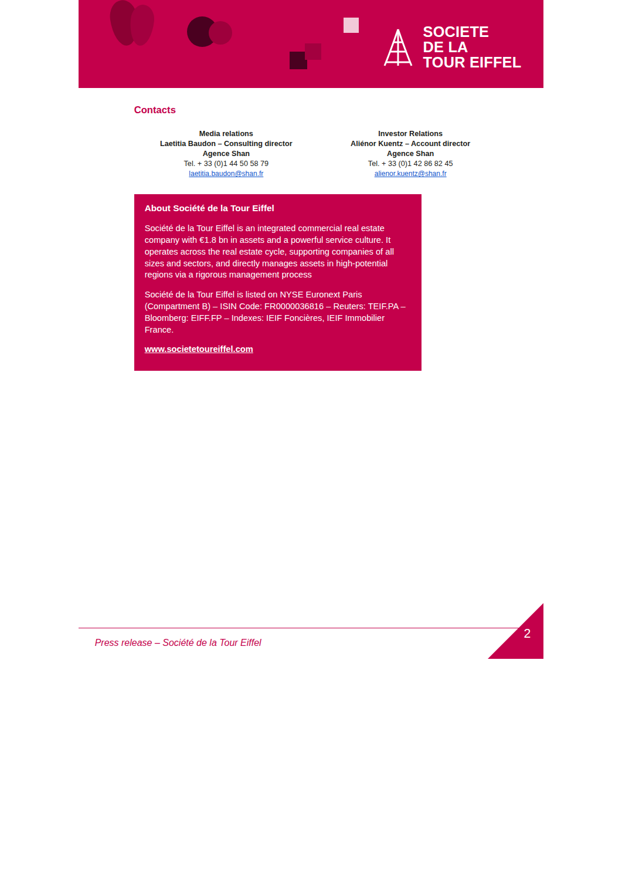Societe De La Tour Eiffel
Contacts
| Media relations Laetitia Baudon – Consulting director Agence Shan Tel. + 33 (0)1 44 50 58 79 laetitia.baudon@shan.fr | Investor Relations Aliénor Kuentz – Account director Agence Shan Tel. + 33 (0)1 42 86 82 45 alienor.kuentz@shan.fr |
About Société de la Tour Eiffel
Société de la Tour Eiffel is an integrated commercial real estate company with €1.8 bn in assets and a powerful service culture. It operates across the real estate cycle, supporting companies of all sizes and sectors, and directly manages assets in high-potential regions via a rigorous management process
Société de la Tour Eiffel is listed on NYSE Euronext Paris (Compartment B) – ISIN Code: FR0000036816 – Reuters: TEIF.PA – Bloomberg: EIFF.FP – Indexes: IEIF Foncières, IEIF Immobilier France.
www.societetoureiffel.com
Press release – Société de la Tour Eiffel
2